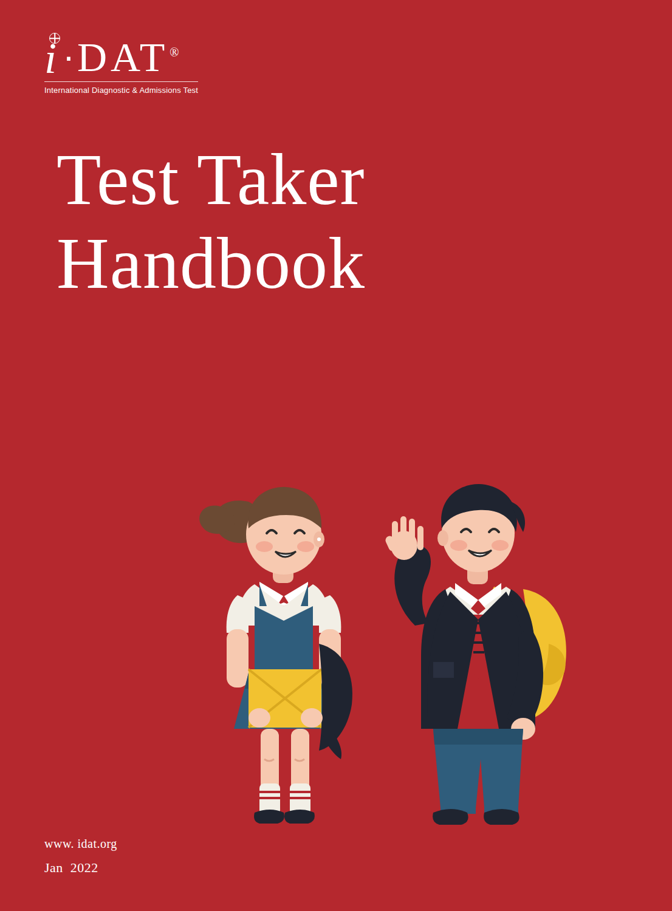i · DAT®
International Diagnostic & Admissions Test
Test Taker Handbook
www. idat.org
Jan 2022